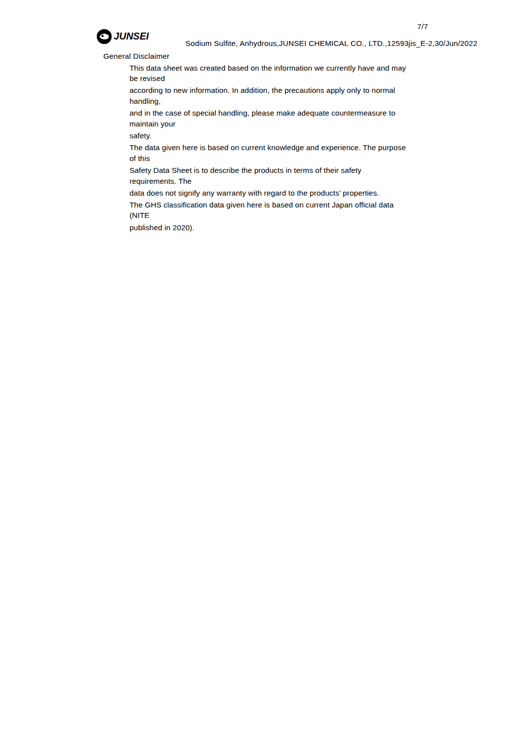7/7
JUNSEI
Sodium Sulfite, Anhydrous,JUNSEI CHEMICAL CO., LTD.,12593jis_E-2,30/Jun/2022
General Disclaimer
This data sheet was created based on the information we currently have and may be revised
according to new information. In addition, the precautions apply only to normal handling,
and in the case of special handling, please make adequate countermeasure to maintain your
safety.
The data given here is based on current knowledge and experience. The purpose of this
Safety Data Sheet is to describe the products in terms of their safety requirements. The
data does not signify any warranty with regard to the products' properties.
The GHS classification data given here is based on current Japan official data (NITE
published in 2020).